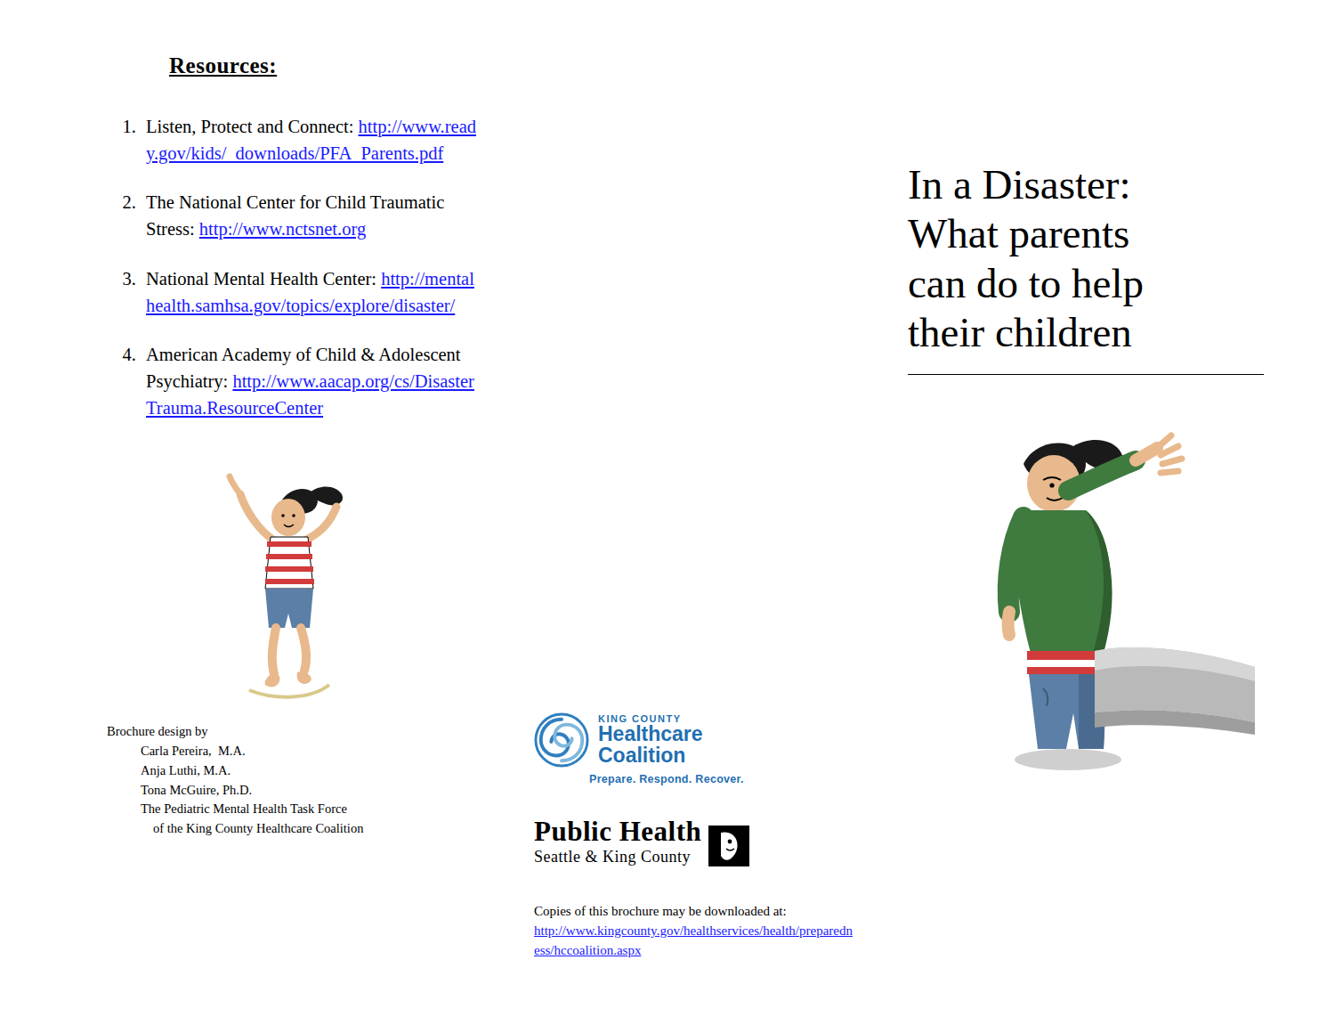Resources:
Listen, Protect and Connect: http://www.ready.gov/kids/_downloads/PFA_Parents.pdf
The National Center for Child Traumatic Stress: http://www.nctsnet.org
National Mental Health Center: http://mentalhealth.samhsa.gov/topics/explore/disaster/
American Academy of Child & Adolescent Psychiatry: http://www.aacap.org/cs/DisasterTrauma.ResourceCenter
Brochure design by
Carla Pereira, M.A.
Anja Luthi, M.A.
Tona McGuire, Ph.D.
The Pediatric Mental Health Task Force
of the King County Healthcare Coalition
KING COUNTY
Healthcare
Coalition
Prepare. Respond. Recover.
Public Health
Seattle & King County
Copies of this brochure may be downloaded at:
http://www.kingcounty.gov/healthservices/health/preparedness/hccoalition.aspx
In a Disaster:
What parents
can do to help
their children